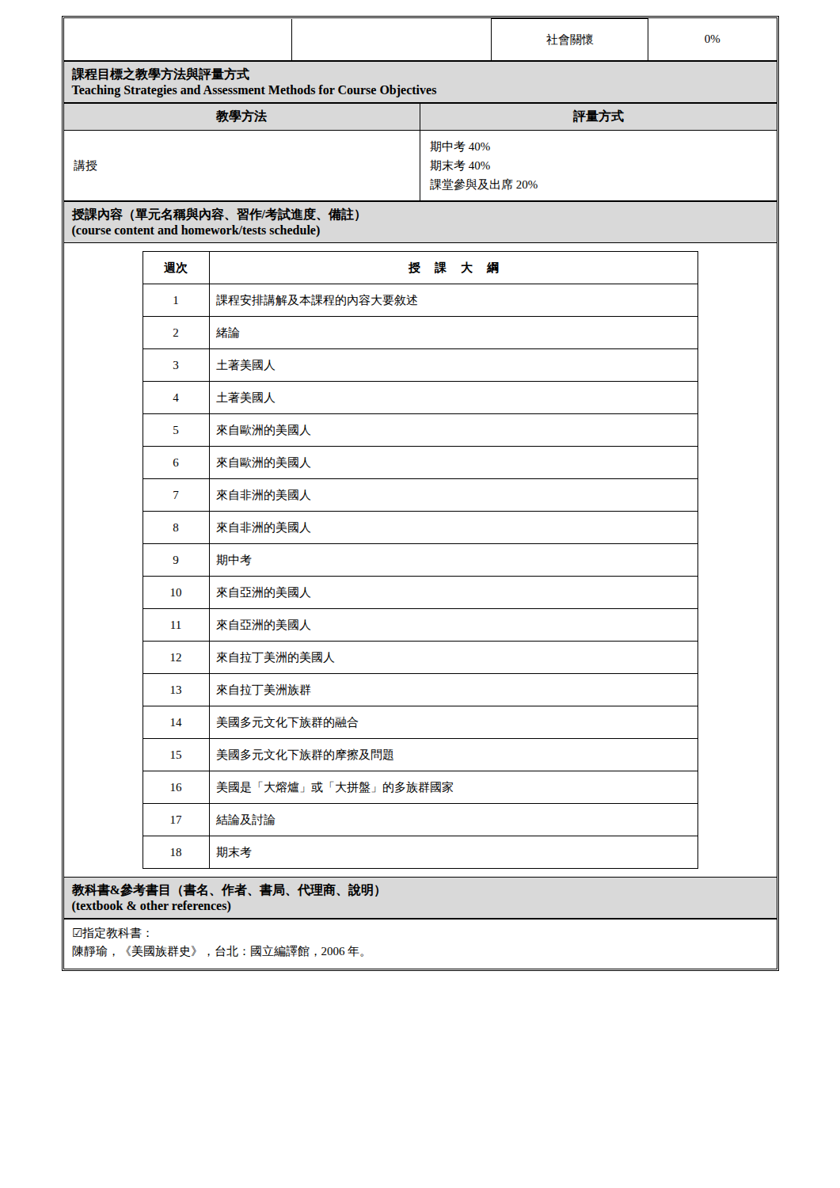| | | 社會關懷 | 0% |
課程目標之教學方法與評量方式
Teaching Strategies and Assessment Methods for Course Objectives
| 教學方法 | 評量方式 |
| 講授 | 期中考 40% 期末考 40% 課堂參與及出席 20% |
授課內容（單元名稱與內容、習作/考試進度、備註）
(course content and homework/tests schedule)
| 週次 | 授課大綱 |
| 1 | 課程安排講解及本課程的內容大要敘述 |
| 2 | 緒論 |
| 3 | 土著美國人 |
| 4 | 土著美國人 |
| 5 | 來自歐洲的美國人 |
| 6 | 來自歐洲的美國人 |
| 7 | 來自非洲的美國人 |
| 8 | 來自非洲的美國人 |
| 9 | 期中考 |
| 10 | 來自亞洲的美國人 |
| 11 | 來自亞洲的美國人 |
| 12 | 來自拉丁美洲的美國人 |
| 13 | 來自拉丁美洲族群 |
| 14 | 美國多元文化下族群的融合 |
| 15 | 美國多元文化下族群的摩擦及問題 |
| 16 | 美國是「大熔爐」或「大拼盤」的多族群國家 |
| 17 | 結論及討論 |
| 18 | 期末考 |
教科書&參考書目（書名、作者、書局、代理商、說明）
(textbook & other references)
☑指定教科書：
陳靜瑜，《美國族群史》，台北：國立編譯館，2006 年。